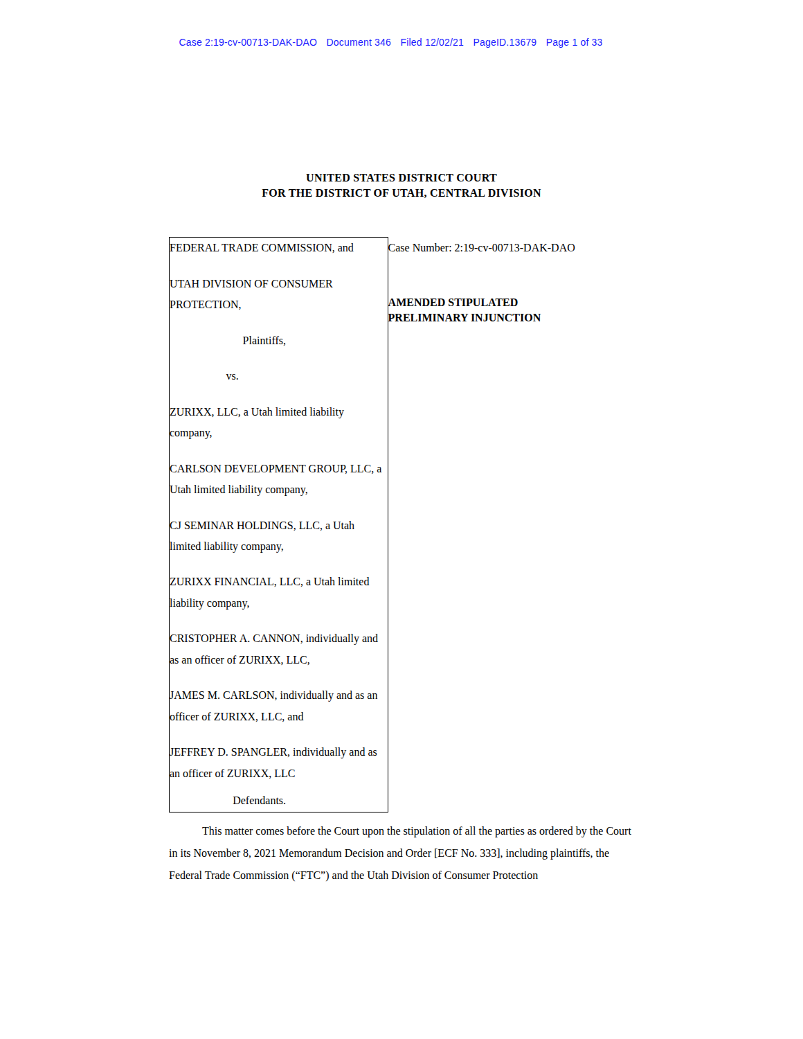Case 2:19-cv-00713-DAK-DAO Document 346 Filed 12/02/21 PageID.13679 Page 1 of 33
UNITED STATES DISTRICT COURT
FOR THE DISTRICT OF UTAH, CENTRAL DIVISION
| FEDERAL TRADE COMMISSION, and UTAH DIVISION OF CONSUMER PROTECTION, Plaintiffs, vs. ZURIXX, LLC, a Utah limited liability company, CARLSON DEVELOPMENT GROUP, LLC, a Utah limited liability company, CJ SEMINAR HOLDINGS, LLC, a Utah limited liability company, ZURIXX FINANCIAL, LLC, a Utah limited liability company, CRISTOPHER A. CANNON, individually and as an officer of ZURIXX, LLC, JAMES M. CARLSON, individually and as an officer of ZURIXX, LLC, and JEFFREY D. SPANGLER, individually and as an officer of ZURIXX, LLC Defendants. | Case Number: 2:19-cv-00713-DAK-DAO AMENDED STIPULATED PRELIMINARY INJUNCTION |
This matter comes before the Court upon the stipulation of all the parties as ordered by the Court in its November 8, 2021 Memorandum Decision and Order [ECF No. 333], including plaintiffs, the Federal Trade Commission (“FTC”) and the Utah Division of Consumer Protection